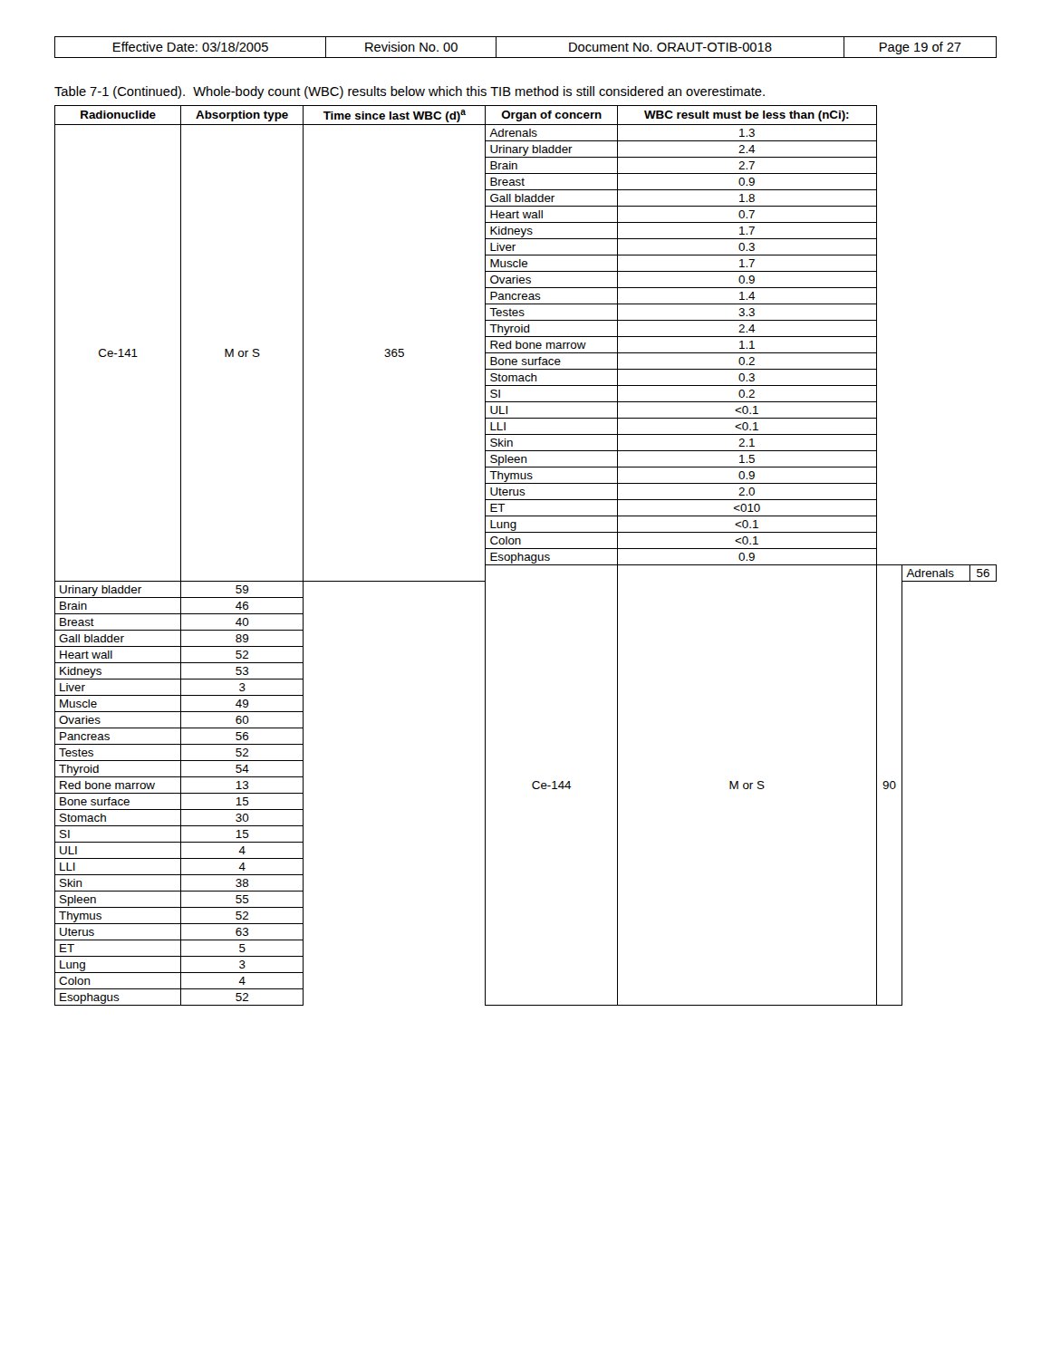| Effective Date: 03/18/2005 | Revision No. 00 | Document No. ORAUT-OTIB-0018 | Page 19 of 27 |
Table 7-1 (Continued). Whole-body count (WBC) results below which this TIB method is still considered an overestimate.
| Radionuclide | Absorption type | Time since last WBC (d) a | Organ of concern | WBC result must be less than (nCi): |
| --- | --- | --- | --- | --- |
| Ce-141 | M or S | 365 | Adrenals | 1.3 |
| Urinary bladder | 2.4 |
| Brain | 2.7 |
| Breast | 0.9 |
| Gall bladder | 1.8 |
| Heart wall | 0.7 |
| Kidneys | 1.7 |
| Liver | 0.3 |
| Muscle | 1.7 |
| Ovaries | 0.9 |
| Pancreas | 1.4 |
| Testes | 3.3 |
| Thyroid | 2.4 |
| Red bone marrow | 1.1 |
| Bone surface | 0.2 |
| Stomach | 0.3 |
| SI | 0.2 |
| ULI | <0.1 |
| LLI | <0.1 |
| Skin | 2.1 |
| Spleen | 1.5 |
| Thymus | 0.9 |
| Uterus | 2.0 |
| ET | <010 |
| Lung | <0.1 |
| Colon | <0.1 |
| Esophagus | 0.9 |
| Ce-144 | M or S | 90 | Adrenals | 56 |
| Urinary bladder | 59 |
| Brain | 46 |
| Breast | 40 |
| Gall bladder | 89 |
| Heart wall | 52 |
| Kidneys | 53 |
| Liver | 3 |
| Muscle | 49 |
| Ovaries | 60 |
| Pancreas | 56 |
| Testes | 52 |
| Thyroid | 54 |
| Red bone marrow | 13 |
| Bone surface | 15 |
| Stomach | 30 |
| SI | 15 |
| ULI | 4 |
| LLI | 4 |
| Skin | 38 |
| Spleen | 55 |
| Thymus | 52 |
| Uterus | 63 |
| ET | 5 |
| Lung | 3 |
| Colon | 4 |
| Esophagus | 52 |